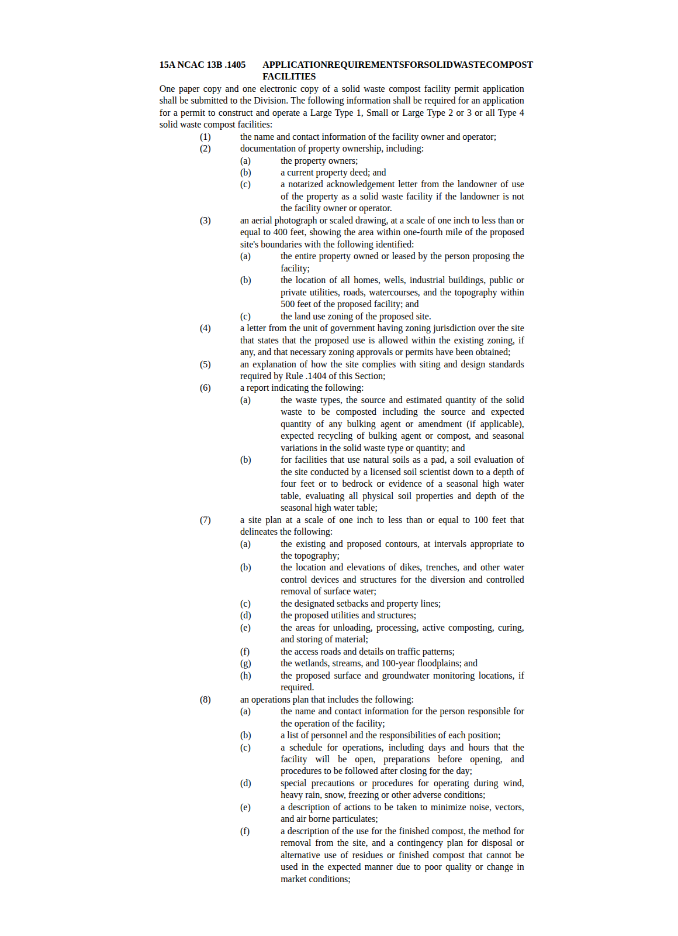15A NCAC 13B .1405
APPLICATION REQUIREMENTS FOR SOLID WASTE COMPOST
FACILITIES
One paper copy and one electronic copy of a solid waste compost facility permit application shall be submitted to the Division. The following information shall be required for an application for a permit to construct and operate a Large Type 1, Small or Large Type 2 or 3 or all Type 4 solid waste compost facilities:
(1) the name and contact information of the facility owner and operator;
(2) documentation of property ownership, including:
(a) the property owners;
(b) a current property deed; and
(c) a notarized acknowledgement letter from the landowner of use of the property as a solid waste facility if the landowner is not the facility owner or operator.
(3) an aerial photograph or scaled drawing, at a scale of one inch to less than or equal to 400 feet, showing the area within one-fourth mile of the proposed site's boundaries with the following identified:
(a) the entire property owned or leased by the person proposing the facility;
(b) the location of all homes, wells, industrial buildings, public or private utilities, roads, watercourses, and the topography within 500 feet of the proposed facility; and
(c) the land use zoning of the proposed site.
(4) a letter from the unit of government having zoning jurisdiction over the site that states that the proposed use is allowed within the existing zoning, if any, and that necessary zoning approvals or permits have been obtained;
(5) an explanation of how the site complies with siting and design standards required by Rule .1404 of this Section;
(6) a report indicating the following:
(a) the waste types, the source and estimated quantity of the solid waste to be composted including the source and expected quantity of any bulking agent or amendment (if applicable), expected recycling of bulking agent or compost, and seasonal variations in the solid waste type or quantity; and
(b) for facilities that use natural soils as a pad, a soil evaluation of the site conducted by a licensed soil scientist down to a depth of four feet or to bedrock or evidence of a seasonal high water table, evaluating all physical soil properties and depth of the seasonal high water table;
(7) a site plan at a scale of one inch to less than or equal to 100 feet that delineates the following:
(a) the existing and proposed contours, at intervals appropriate to the topography;
(b) the location and elevations of dikes, trenches, and other water control devices and structures for the diversion and controlled removal of surface water;
(c) the designated setbacks and property lines;
(d) the proposed utilities and structures;
(e) the areas for unloading, processing, active composting, curing, and storing of material;
(f) the access roads and details on traffic patterns;
(g) the wetlands, streams, and 100-year floodplains; and
(h) the proposed surface and groundwater monitoring locations, if required.
(8) an operations plan that includes the following:
(a) the name and contact information for the person responsible for the operation of the facility;
(b) a list of personnel and the responsibilities of each position;
(c) a schedule for operations, including days and hours that the facility will be open, preparations before opening, and procedures to be followed after closing for the day;
(d) special precautions or procedures for operating during wind, heavy rain, snow, freezing or other adverse conditions;
(e) a description of actions to be taken to minimize noise, vectors, and air borne particulates;
(f) a description of the use for the finished compost, the method for removal from the site, and a contingency plan for disposal or alternative use of residues or finished compost that cannot be used in the expected manner due to poor quality or change in market conditions;